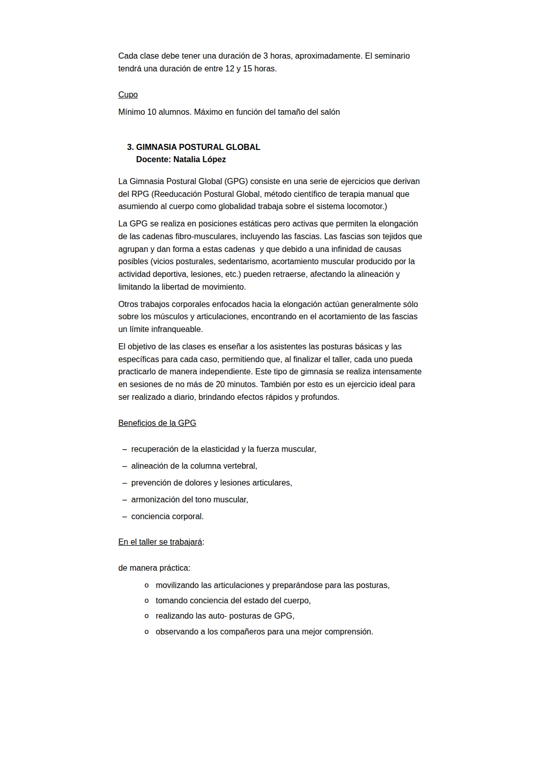Cada clase debe tener una duración de 3 horas, aproximadamente. El seminario tendrá una duración de entre 12 y 15 horas.
Cupo
Mínimo 10 alumnos. Máximo en función del tamaño del salón
GIMNASIA POSTURAL GLOBAL Docente: Natalia López
La Gimnasia Postural Global (GPG) consiste en una serie de ejercicios que derivan del RPG (Reeducación Postural Global, método científico de terapia manual que asumiendo al cuerpo como globalidad trabaja sobre el sistema locomotor.)
La GPG se realiza en posiciones estáticas pero activas que permiten la elongación de las cadenas fibro-musculares, incluyendo las fascias. Las fascias son tejidos que agrupan y dan forma a estas cadenas y que debido a una infinidad de causas posibles (vicios posturales, sedentarismo, acortamiento muscular producido por la actividad deportiva, lesiones, etc.) pueden retraerse, afectando la alineación y limitando la libertad de movimiento.
Otros trabajos corporales enfocados hacia la elongación actúan generalmente sólo sobre los músculos y articulaciones, encontrando en el acortamiento de las fascias un límite infranqueable.
El objetivo de las clases es enseñar a los asistentes las posturas básicas y las específicas para cada caso, permitiendo que, al finalizar el taller, cada uno pueda practicarlo de manera independiente. Este tipo de gimnasia se realiza intensamente en sesiones de no más de 20 minutos. También por esto es un ejercicio ideal para ser realizado a diario, brindando efectos rápidos y profundos.
Beneficios de la GPG
recuperación de la elasticidad y la fuerza muscular,
alineación de la columna vertebral,
prevención de dolores y lesiones articulares,
armonización del tono muscular,
conciencia corporal.
En el taller se trabajará:
de manera práctica:
movilizando las articulaciones y preparándose para las posturas,
tomando conciencia del estado del cuerpo,
realizando las auto- posturas de GPG,
observando a los compañeros para una mejor comprensión.